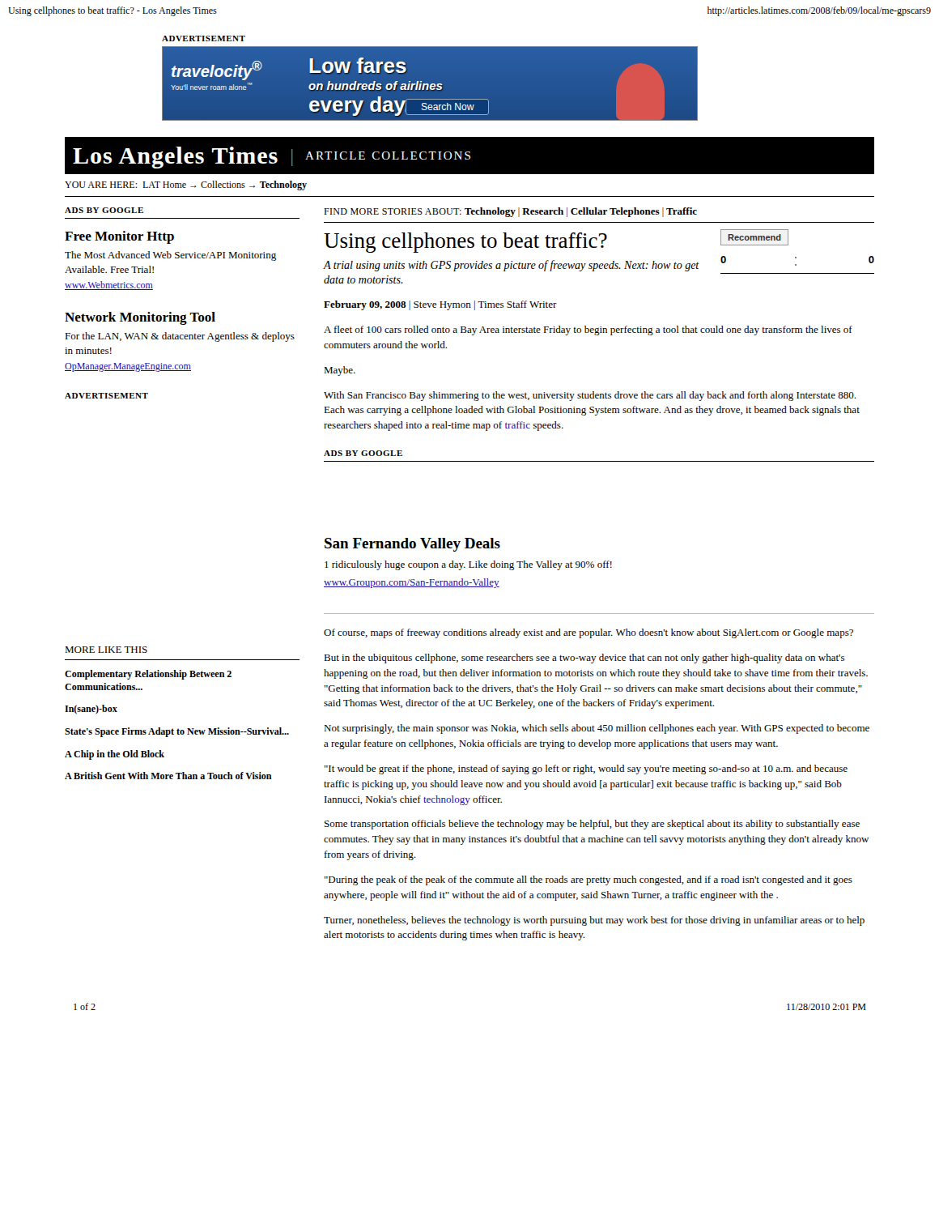Using cellphones to beat traffic? - Los Angeles Times http://articles.latimes.com/2008/feb/09/local/me-gpscars9
ADVERTISEMENT
travelocity®You'll never roam alone™
Low fares on hundreds of airlines every day.
Search Now
Los Angeles Times | ARTICLE COLLECTIONS
YOU ARE HERE: LAT Home → Collections → Technology
ADS BY GOOGLE
Free Monitor Http
The Most Advanced Web Service/API Monitoring Available. Free Trial!
www.Webmetrics.com
Network Monitoring Tool
For the LAN, WAN & datacenter Agentless & deploys in minutes!
OpManager.ManageEngine.com
ADVERTISEMENT
MORE LIKE THIS
Complementary Relationship Between 2 Communications...
In(sane)-box
State's Space Firms Adapt to New Mission--Survival...
A Chip in the Old Block
A British Gent With More Than a Touch of Vision
FIND MORE STORIES ABOUT: Technology | Research | Cellular Telephones | Traffic
Recommend
0
0
Using cellphones to beat traffic?
A trial using units with GPS provides a picture of freeway speeds. Next: how to get data to motorists.
February 09, 2008 | Steve Hymon | Times Staff Writer
A fleet of 100 cars rolled onto a Bay Area interstate Friday to begin perfecting a tool that could one day transform the lives of commuters around the world.
Maybe.
With San Francisco Bay shimmering to the west, university students drove the cars all day back and forth along Interstate 880. Each was carrying a cellphone loaded with Global Positioning System software. And as they drove, it beamed back signals that researchers shaped into a real-time map of traffic speeds.
ADS BY GOOGLE
San Fernando Valley Deals
1 ridiculously huge coupon a day. Like doing The Valley at 90% off!
www.Groupon.com/San-Fernando-Valley
Of course, maps of freeway conditions already exist and are popular. Who doesn't know about SigAlert.com or Google maps?
But in the ubiquitous cellphone, some researchers see a two-way device that can not only gather high-quality data on what's happening on the road, but then deliver information to motorists on which route they should take to shave time from their travels. "Getting that information back to the drivers, that's the Holy Grail -- so drivers can make smart decisions about their commute," said Thomas West, director of the at UC Berkeley, one of the backers of Friday's experiment.
Not surprisingly, the main sponsor was Nokia, which sells about 450 million cellphones each year. With GPS expected to become a regular feature on cellphones, Nokia officials are trying to develop more applications that users may want.
"It would be great if the phone, instead of saying go left or right, would say you're meeting so-and-so at 10 a.m. and because traffic is picking up, you should leave now and you should avoid [a particular] exit because traffic is backing up," said Bob Iannucci, Nokia's chief technology officer.
Some transportation officials believe the technology may be helpful, but they are skeptical about its ability to substantially ease commutes. They say that in many instances it's doubtful that a machine can tell savvy motorists anything they don't already know from years of driving.
"During the peak of the peak of the commute all the roads are pretty much congested, and if a road isn't congested and it goes anywhere, people will find it" without the aid of a computer, said Shawn Turner, a traffic engineer with the .
Turner, nonetheless, believes the technology is worth pursuing but may work best for those driving in unfamiliar areas or to help alert motorists to accidents during times when traffic is heavy.
1 of 2 11/28/2010 2:01 PM